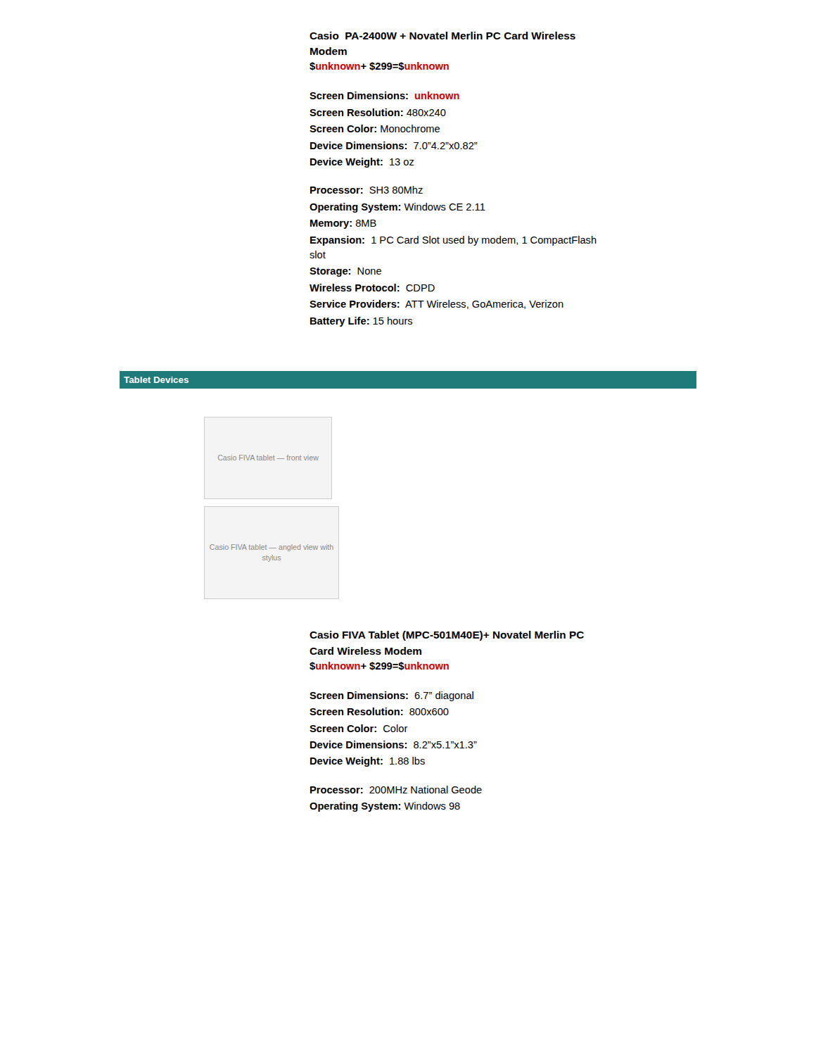Casio PA-2400W + Novatel Merlin PC Card Wireless Modem
$unknown+ $299=$unknown
Screen Dimensions: unknown
Screen Resolution: 480x240
Screen Color: Monochrome
Device Dimensions: 7.0”4.2”x0.82”
Device Weight: 13 oz
Processor: SH3 80Mhz
Operating System: Windows CE 2.11
Memory: 8MB
Expansion: 1 PC Card Slot used by modem, 1 CompactFlash slot
Storage: None
Wireless Protocol: CDPD
Service Providers: ATT Wireless, GoAmerica, Verizon
Battery Life: 15 hours
Tablet Devices
Casio FIVA tablet — front view
Casio FIVA tablet — angled view with stylus
Casio FIVA Tablet (MPC-501M40E)+ Novatel Merlin PC Card Wireless Modem
$unknown+ $299=$unknown
Screen Dimensions: 6.7” diagonal
Screen Resolution: 800x600
Screen Color: Color
Device Dimensions: 8.2”x5.1”x1.3”
Device Weight: 1.88 lbs
Processor: 200MHz National Geode
Operating System: Windows 98